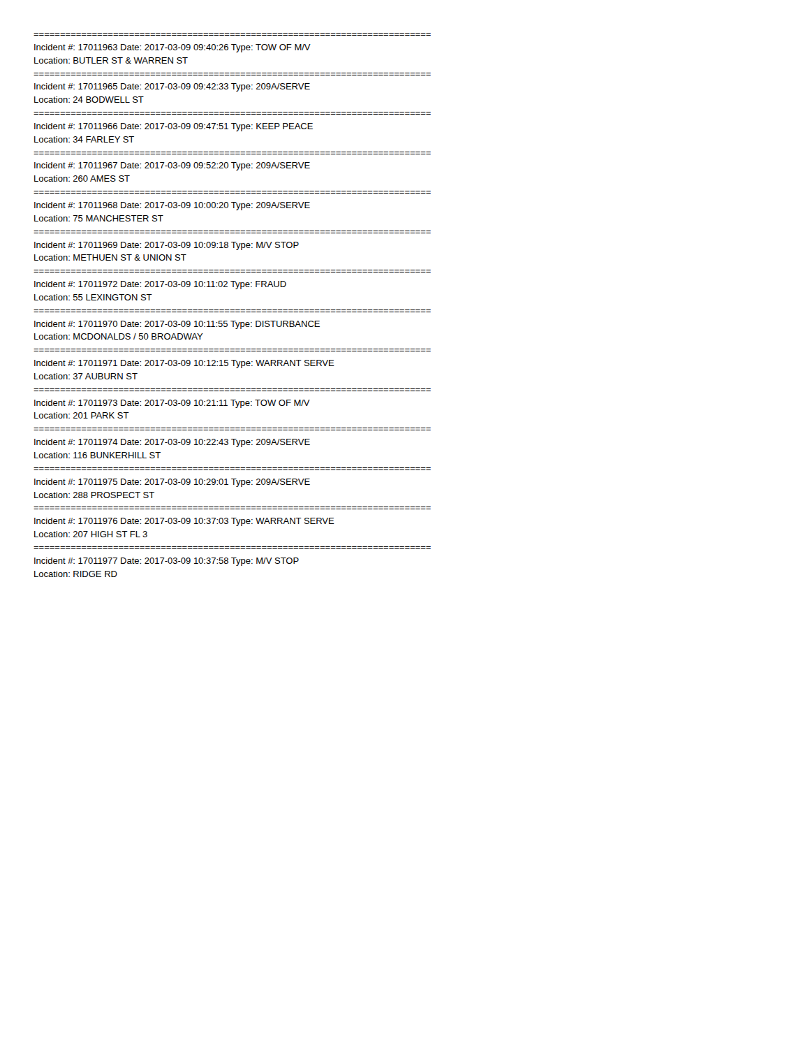===========================================================================
Incident #: 17011963 Date: 2017-03-09 09:40:26 Type: TOW OF M/V
Location: BUTLER ST & WARREN ST
===========================================================================
Incident #: 17011965 Date: 2017-03-09 09:42:33 Type: 209A/SERVE
Location: 24 BODWELL ST
===========================================================================
Incident #: 17011966 Date: 2017-03-09 09:47:51 Type: KEEP PEACE
Location: 34 FARLEY ST
===========================================================================
Incident #: 17011967 Date: 2017-03-09 09:52:20 Type: 209A/SERVE
Location: 260 AMES ST
===========================================================================
Incident #: 17011968 Date: 2017-03-09 10:00:20 Type: 209A/SERVE
Location: 75 MANCHESTER ST
===========================================================================
Incident #: 17011969 Date: 2017-03-09 10:09:18 Type: M/V STOP
Location: METHUEN ST & UNION ST
===========================================================================
Incident #: 17011972 Date: 2017-03-09 10:11:02 Type: FRAUD
Location: 55 LEXINGTON ST
===========================================================================
Incident #: 17011970 Date: 2017-03-09 10:11:55 Type: DISTURBANCE
Location: MCDONALDS / 50 BROADWAY
===========================================================================
Incident #: 17011971 Date: 2017-03-09 10:12:15 Type: WARRANT SERVE
Location: 37 AUBURN ST
===========================================================================
Incident #: 17011973 Date: 2017-03-09 10:21:11 Type: TOW OF M/V
Location: 201 PARK ST
===========================================================================
Incident #: 17011974 Date: 2017-03-09 10:22:43 Type: 209A/SERVE
Location: 116 BUNKERHILL ST
===========================================================================
Incident #: 17011975 Date: 2017-03-09 10:29:01 Type: 209A/SERVE
Location: 288 PROSPECT ST
===========================================================================
Incident #: 17011976 Date: 2017-03-09 10:37:03 Type: WARRANT SERVE
Location: 207 HIGH ST FL 3
===========================================================================
Incident #: 17011977 Date: 2017-03-09 10:37:58 Type: M/V STOP
Location: RIDGE RD